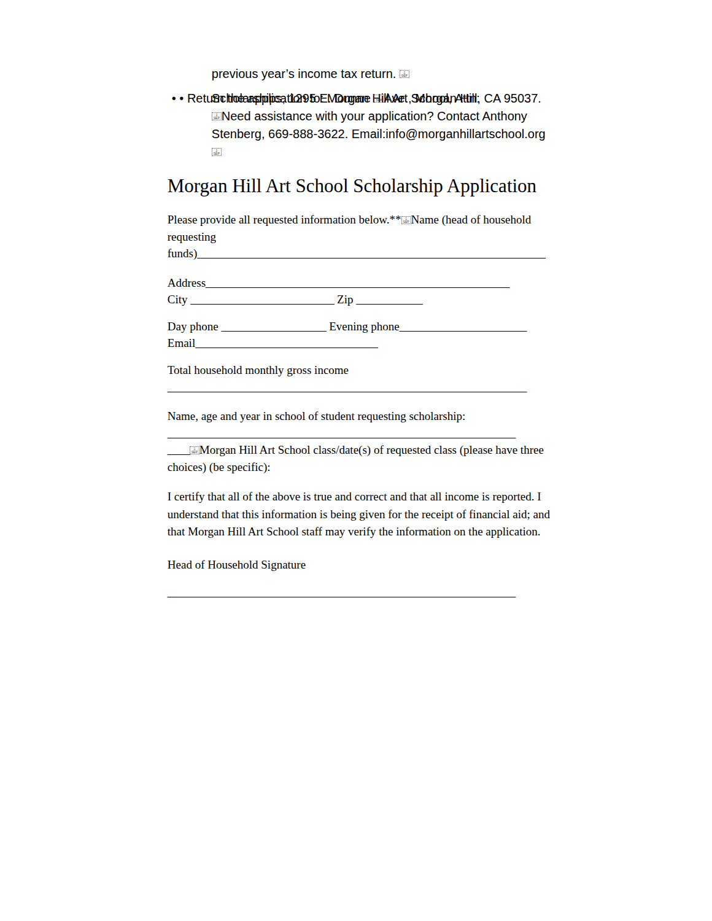previous year’s income tax return. 1 SEP
• • Return the application to: Morgan Hill Art School, Attn: Scholarships, 1295 E. Dunne 1 SEPAve., Morgan Hill, CA 95037. 1 SEPNeed assistance with your application? Contact Anthony Stenberg, 669-888-3622. Email:info@morganhillartschool.org 1 SEP
Morgan Hill Art School Scholarship Application
Please provide all requested information below.**1 SEPName (head of household requesting funds)_______________________________________________________________
Address_______________________________________________________
City __________________________ Zip ____________
Day phone ___________________ Evening phone_______________________
Email_________________________________
Total household monthly gross income _________________________________________________________________
Name, age and year in school of student requesting scholarship: _______________________________________________________________
____1 SEPMorgan Hill Art School class/date(s) of requested class (please have three choices) (be specific):
I certify that all of the above is true and correct and that all income is reported. I understand that this information is being given for the receipt of financial aid; and that Morgan Hill Art School staff may verify the information on the application.
Head of Household Signature
_______________________________________________________________